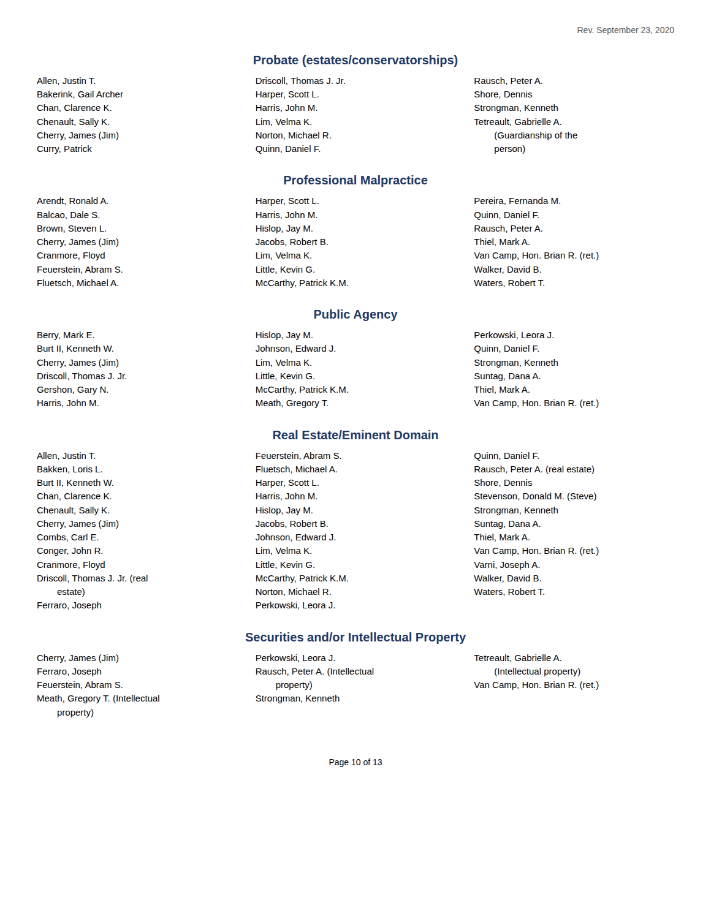Rev. September 23, 2020
Probate (estates/conservatorships)
Allen, Justin T.
Bakerink, Gail Archer
Chan, Clarence K.
Chenault, Sally K.
Cherry, James (Jim)
Curry, Patrick
Driscoll, Thomas J. Jr.
Harper, Scott L.
Harris, John M.
Lim, Velma K.
Norton, Michael R.
Quinn, Daniel F.
Rausch, Peter A.
Shore, Dennis
Strongman, Kenneth
Tetreault, Gabrielle A.
(Guardianship of the
person)
Professional Malpractice
Arendt, Ronald A.
Balcao, Dale S.
Brown, Steven L.
Cherry, James (Jim)
Cranmore, Floyd
Feuerstein, Abram S.
Fluetsch, Michael A.
Harper, Scott L.
Harris, John M.
Hislop, Jay M.
Jacobs, Robert B.
Lim, Velma K.
Little, Kevin G.
McCarthy, Patrick K.M.
Pereira, Fernanda M.
Quinn, Daniel F.
Rausch, Peter A.
Thiel, Mark A.
Van Camp, Hon. Brian R. (ret.)
Walker, David B.
Waters, Robert T.
Public Agency
Berry, Mark E.
Burt II, Kenneth W.
Cherry, James (Jim)
Driscoll, Thomas J. Jr.
Gershon, Gary N.
Harris, John M.
Hislop, Jay M.
Johnson, Edward J.
Lim, Velma K.
Little, Kevin G.
McCarthy, Patrick K.M.
Meath, Gregory T.
Perkowski, Leora J.
Quinn, Daniel F.
Strongman, Kenneth
Suntag, Dana A.
Thiel, Mark A.
Van Camp, Hon. Brian R. (ret.)
Real Estate/Eminent Domain
Allen, Justin T.
Bakken, Loris L.
Burt II, Kenneth W.
Chan, Clarence K.
Chenault, Sally K.
Cherry, James (Jim)
Combs, Carl E.
Conger, John R.
Cranmore, Floyd
Driscoll, Thomas J. Jr. (real
estate)
Ferraro, Joseph
Feuerstein, Abram S.
Fluetsch, Michael A.
Harper, Scott L.
Harris, John M.
Hislop, Jay M.
Jacobs, Robert B.
Johnson, Edward J.
Lim, Velma K.
Little, Kevin G.
McCarthy, Patrick K.M.
Norton, Michael R.
Perkowski, Leora J.
Quinn, Daniel F.
Rausch, Peter A. (real estate)
Shore, Dennis
Stevenson, Donald M. (Steve)
Strongman, Kenneth
Suntag, Dana A.
Thiel, Mark A.
Van Camp, Hon. Brian R. (ret.)
Varni, Joseph A.
Walker, David B.
Waters, Robert T.
Securities and/or Intellectual Property
Cherry, James (Jim)
Ferraro, Joseph
Feuerstein, Abram S.
Meath, Gregory T. (Intellectual
property)
Perkowski, Leora J.
Rausch, Peter A. (Intellectual
property)
Strongman, Kenneth
Tetreault, Gabrielle A.
(Intellectual property)
Van Camp, Hon. Brian R. (ret.)
Page 10 of 13